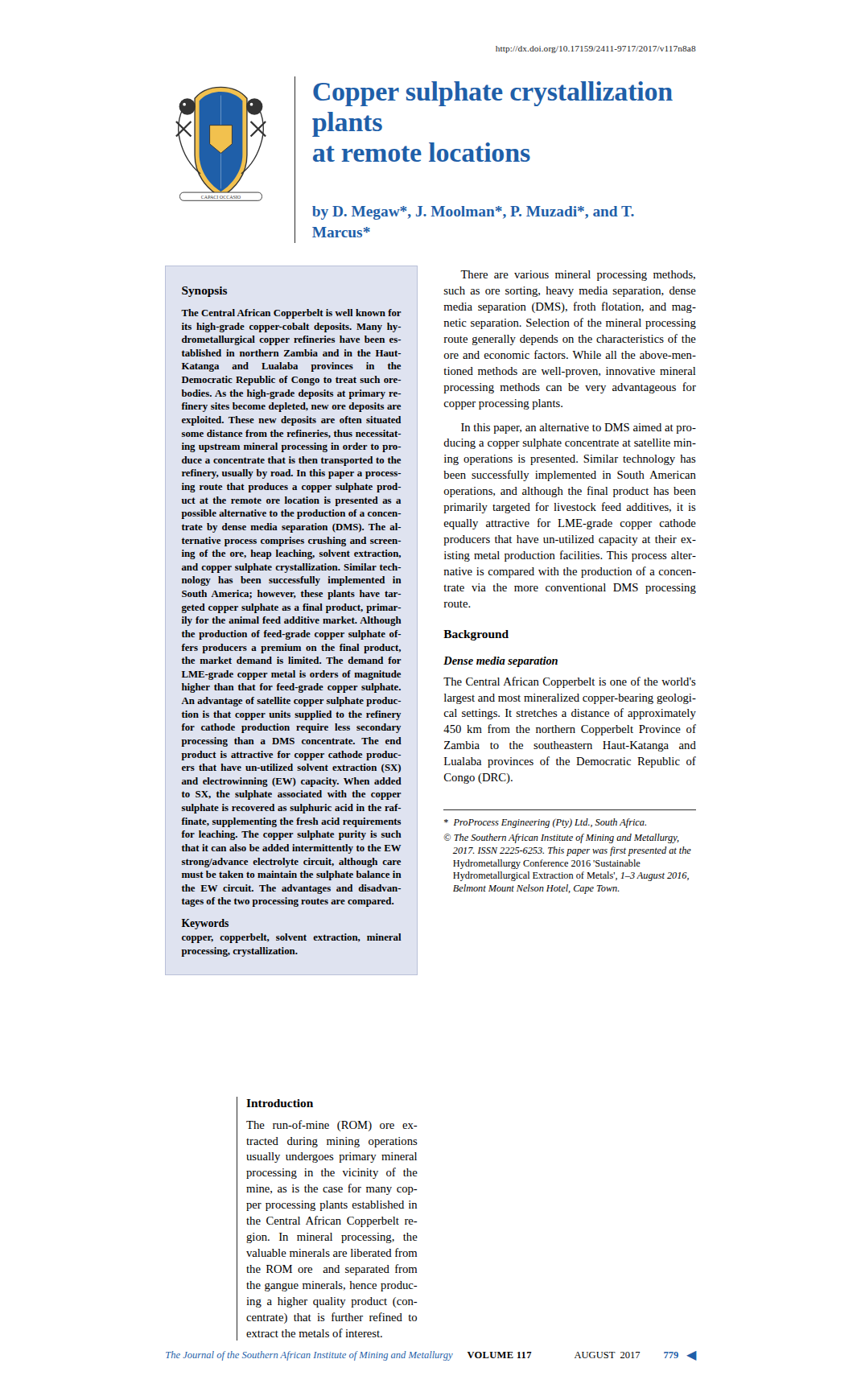http://dx.doi.org/10.17159/2411-9717/2017/v117n8a8
Copper sulphate crystallization plants
at remote locations
by D. Megaw*, J. Moolman*, P. Muzadi*, and T. Marcus*
Synopsis
The Central African Copperbelt is well known for its high-grade copper-cobalt deposits. Many hydrometallurgical copper refineries have been established in northern Zambia and in the Haut-Katanga and Lualaba provinces in the Democratic Republic of Congo to treat such orebodies. As the high-grade deposits at primary refinery sites become depleted, new ore deposits are exploited. These new deposits are often situated some distance from the refineries, thus necessitating upstream mineral processing in order to produce a concentrate that is then transported to the refinery, usually by road. In this paper a processing route that produces a copper sulphate product at the remote ore location is presented as a possible alternative to the production of a concentrate by dense media separation (DMS). The alternative process comprises crushing and screening of the ore, heap leaching, solvent extraction, and copper sulphate crystallization. Similar technology has been successfully implemented in South America; however, these plants have targeted copper sulphate as a final product, primarily for the animal feed additive market. Although the production of feed-grade copper sulphate offers producers a premium on the final product, the market demand is limited. The demand for LME-grade copper metal is orders of magnitude higher than that for feed-grade copper sulphate. An advantage of satellite copper sulphate production is that copper units supplied to the refinery for cathode production require less secondary processing than a DMS concentrate. The end product is attractive for copper cathode producers that have un-utilized solvent extraction (SX) and electrowinning (EW) capacity. When added to SX, the sulphate associated with the copper sulphate is recovered as sulphuric acid in the raffinate, supplementing the fresh acid requirements for leaching. The copper sulphate purity is such that it can also be added intermittently to the EW strong/advance electrolyte circuit, although care must be taken to maintain the sulphate balance in the EW circuit. The advantages and disadvantages of the two processing routes are compared.
Keywords
copper, copperbelt, solvent extraction, mineral processing, crystallization.
Introduction
The run-of-mine (ROM) ore extracted during mining operations usually undergoes primary mineral processing in the vicinity of the mine, as is the case for many copper processing plants established in the Central African Copperbelt region. In mineral processing, the valuable minerals are liberated from the ROM ore and separated from the gangue minerals, hence producing a higher quality product (concentrate) that is further refined to extract the metals of interest.
There are various mineral processing methods, such as ore sorting, heavy media separation, dense media separation (DMS), froth flotation, and magnetic separation. Selection of the mineral processing route generally depends on the characteristics of the ore and economic factors. While all the above-mentioned methods are well-proven, innovative mineral processing methods can be very advantageous for copper processing plants.
In this paper, an alternative to DMS aimed at producing a copper sulphate concentrate at satellite mining operations is presented. Similar technology has been successfully implemented in South American operations, and although the final product has been primarily targeted for livestock feed additives, it is equally attractive for LME-grade copper cathode producers that have un-utilized capacity at their existing metal production facilities. This process alternative is compared with the production of a concentrate via the more conventional DMS processing route.
Background
Dense media separation
The Central African Copperbelt is one of the world's largest and most mineralized copper-bearing geological settings. It stretches a distance of approximately 450 km from the northern Copperbelt Province of Zambia to the southeastern Haut-Katanga and Lualaba provinces of the Democratic Republic of Congo (DRC).
* ProProcess Engineering (Pty) Ltd., South Africa.
© The Southern African Institute of Mining and Metallurgy, 2017. ISSN 2225-6253. This paper was first presented at the Hydrometallurgy Conference 2016 'Sustainable Hydrometallurgical Extraction of Metals', 1–3 August 2016, Belmont Mount Nelson Hotel, Cape Town.
The Journal of the Southern African Institute of Mining and Metallurgy
VOLUME 117
AUGUST 2017
779
◀